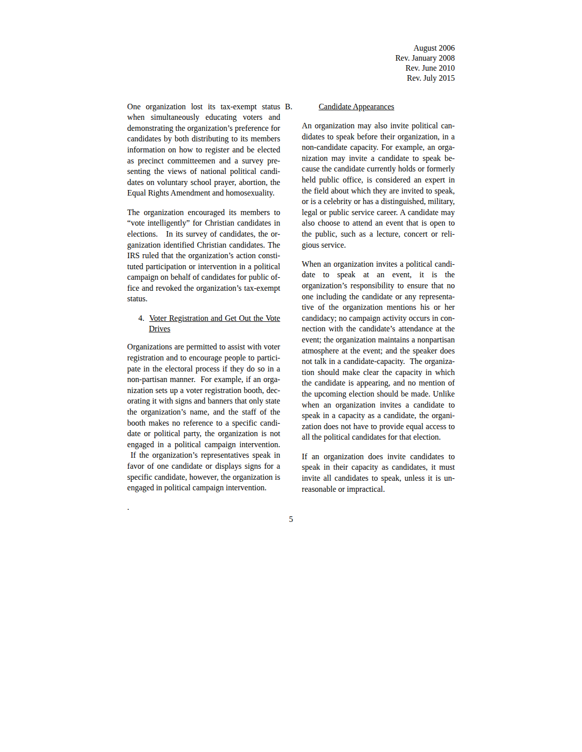August 2006
Rev. January 2008
Rev. June 2010
Rev. July 2015
One organization lost its tax-exempt status when simultaneously educating voters and demonstrating the organization’s preference for candidates by both distributing to its members information on how to register and be elected as precinct committeemen and a survey presenting the views of national political candidates on voluntary school prayer, abortion, the Equal Rights Amendment and homosexuality.
The organization encouraged its members to “vote intelligently” for Christian candidates in elections. In its survey of candidates, the organization identified Christian candidates. The IRS ruled that the organization’s action constituted participation or intervention in a political campaign on behalf of candidates for public office and revoked the organization’s tax-exempt status.
4. Voter Registration and Get Out the Vote Drives
Organizations are permitted to assist with voter registration and to encourage people to participate in the electoral process if they do so in a non-partisan manner. For example, if an organization sets up a voter registration booth, decorating it with signs and banners that only state the organization’s name, and the staff of the booth makes no reference to a specific candidate or political party, the organization is not engaged in a political campaign intervention. If the organization’s representatives speak in favor of one candidate or displays signs for a specific candidate, however, the organization is engaged in political campaign intervention.
.
B. Candidate Appearances
An organization may also invite political candidates to speak before their organization, in a non-candidate capacity. For example, an organization may invite a candidate to speak because the candidate currently holds or formerly held public office, is considered an expert in the field about which they are invited to speak, or is a celebrity or has a distinguished, military, legal or public service career. A candidate may also choose to attend an event that is open to the public, such as a lecture, concert or religious service.
When an organization invites a political candidate to speak at an event, it is the organization’s responsibility to ensure that no one including the candidate or any representative of the organization mentions his or her candidacy; no campaign activity occurs in connection with the candidate’s attendance at the event; the organization maintains a nonpartisan atmosphere at the event; and the speaker does not talk in a candidate-capacity. The organization should make clear the capacity in which the candidate is appearing, and no mention of the upcoming election should be made. Unlike when an organization invites a candidate to speak in a capacity as a candidate, the organization does not have to provide equal access to all the political candidates for that election.
If an organization does invite candidates to speak in their capacity as candidates, it must invite all candidates to speak, unless it is unreasonable or impractical.
5